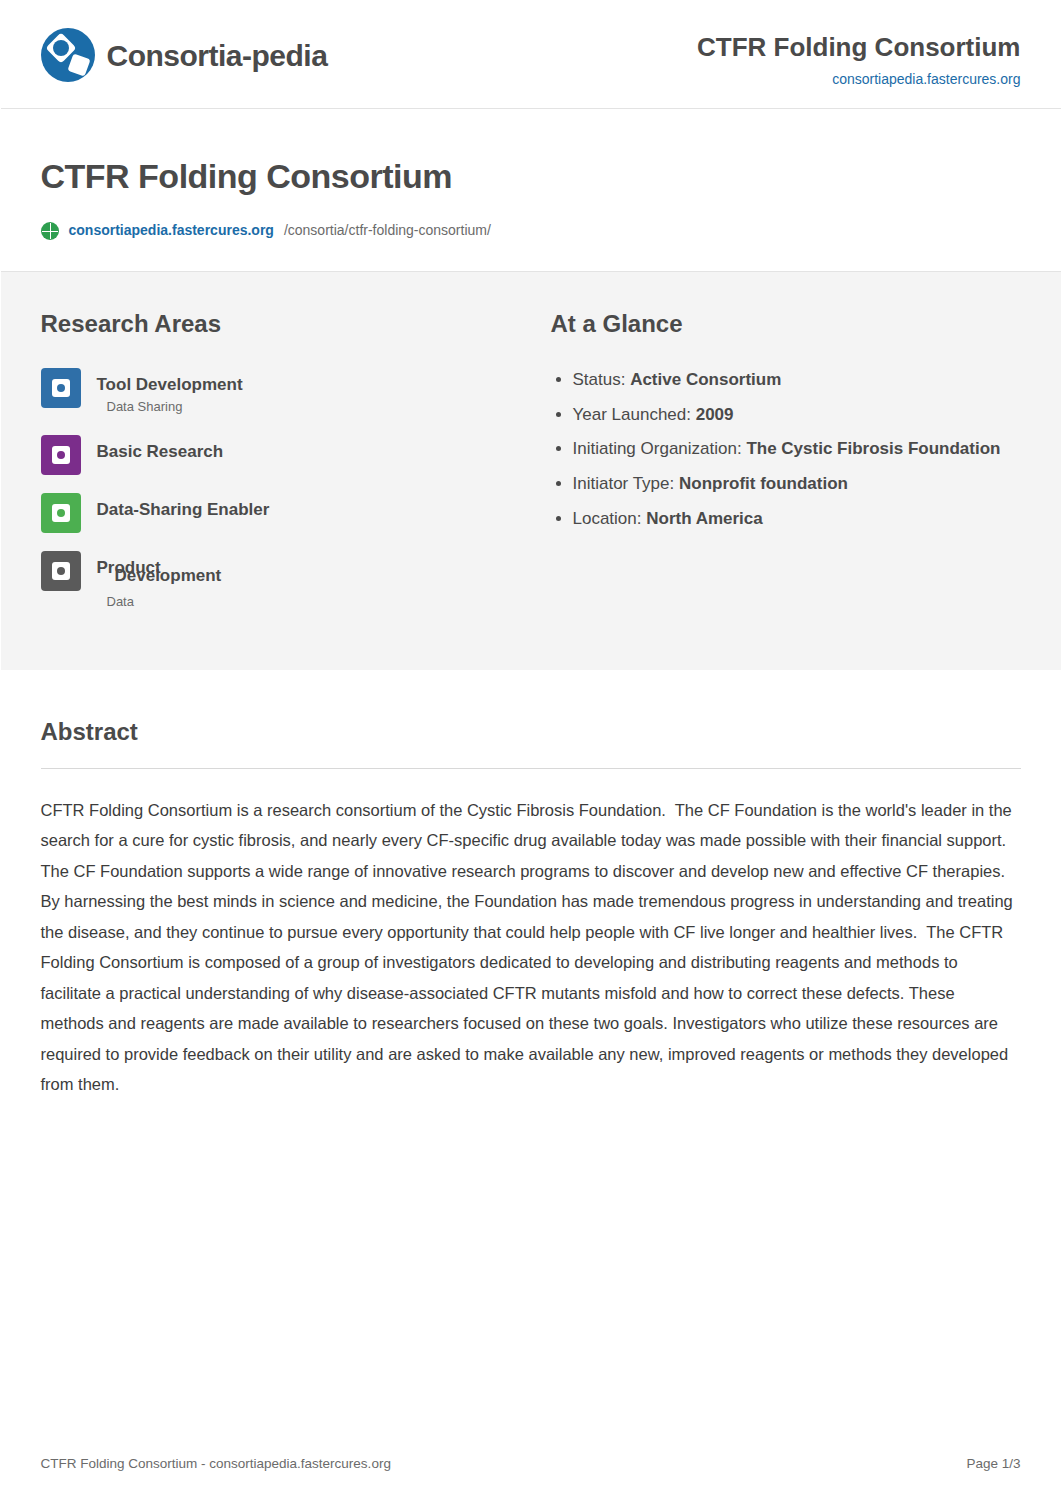Consortia-pedia
CTFR Folding Consortium
consortiapedia.fastercures.org
CTFR Folding Consortium
consortiapedia.fastercures.org/consortia/ctfr-folding-consortium/
Research Areas
Tool Development
Data Sharing
Basic Research
Data-Sharing Enabler
Product Development
Data
At a Glance
Status: Active Consortium
Year Launched: 2009
Initiating Organization: The Cystic Fibrosis Foundation
Initiator Type: Nonprofit foundation
Location: North America
Abstract
CFTR Folding Consortium is a research consortium of the Cystic Fibrosis Foundation. The CF Foundation is the world's leader in the search for a cure for cystic fibrosis, and nearly every CF-specific drug available today was made possible with their financial support. The CF Foundation supports a wide range of innovative research programs to discover and develop new and effective CF therapies. By harnessing the best minds in science and medicine, the Foundation has made tremendous progress in understanding and treating the disease, and they continue to pursue every opportunity that could help people with CF live longer and healthier lives. The CFTR Folding Consortium is composed of a group of investigators dedicated to developing and distributing reagents and methods to facilitate a practical understanding of why disease-associated CFTR mutants misfold and how to correct these defects. These methods and reagents are made available to researchers focused on these two goals. Investigators who utilize these resources are required to provide feedback on their utility and are asked to make available any new, improved reagents or methods they developed from them.
CTFR Folding Consortium - consortiapedia.fastercures.org
Page 1/3